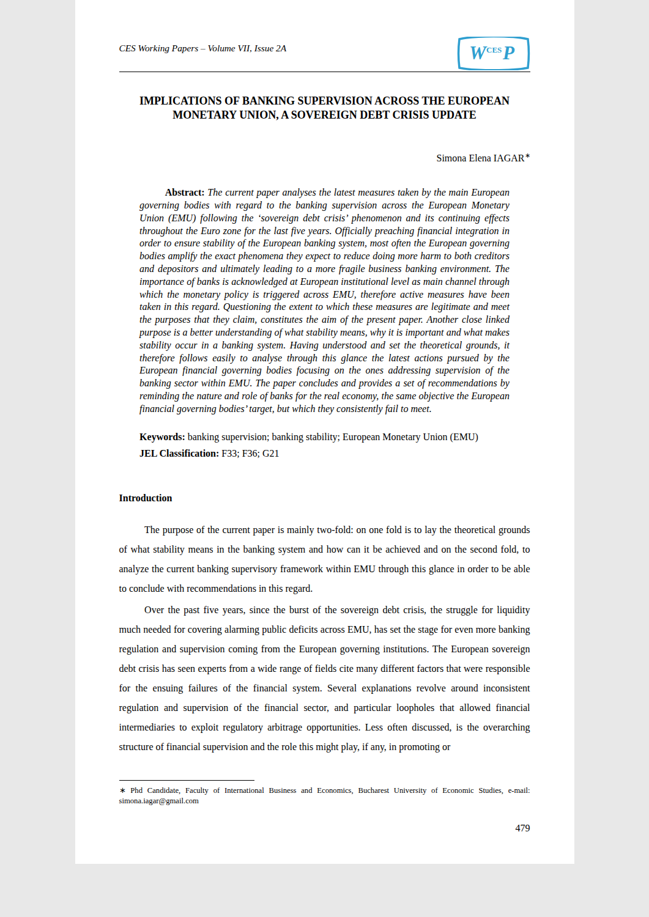CES Working Papers – Volume VII, Issue 2A
W P CES
Implications of Banking Supervision Across the European Monetary Union, a Sovereign Debt Crisis Update
Simona Elena IAGAR∗
Abstract: The current paper analyses the latest measures taken by the main European governing bodies with regard to the banking supervision across the European Monetary Union (EMU) following the ‘sovereign debt crisis’ phenomenon and its continuing effects throughout the Euro zone for the last five years. Officially preaching financial integration in order to ensure stability of the European banking system, most often the European governing bodies amplify the exact phenomena they expect to reduce doing more harm to both creditors and depositors and ultimately leading to a more fragile business banking environment. The importance of banks is acknowledged at European institutional level as main channel through which the monetary policy is triggered across EMU, therefore active measures have been taken in this regard. Questioning the extent to which these measures are legitimate and meet the purposes that they claim, constitutes the aim of the present paper. Another close linked purpose is a better understanding of what stability means, why it is important and what makes stability occur in a banking system. Having understood and set the theoretical grounds, it therefore follows easily to analyse through this glance the latest actions pursued by the European financial governing bodies focusing on the ones addressing supervision of the banking sector within EMU. The paper concludes and provides a set of recommendations by reminding the nature and role of banks for the real economy, the same objective the European financial governing bodies’ target, but which they consistently fail to meet.
Keywords: banking supervision; banking stability; European Monetary Union (EMU)
JEL Classification: F33; F36; G21
Introduction
The purpose of the current paper is mainly two-fold: on one fold is to lay the theoretical grounds of what stability means in the banking system and how can it be achieved and on the second fold, to analyze the current banking supervisory framework within EMU through this glance in order to be able to conclude with recommendations in this regard.
Over the past five years, since the burst of the sovereign debt crisis, the struggle for liquidity much needed for covering alarming public deficits across EMU, has set the stage for even more banking regulation and supervision coming from the European governing institutions. The European sovereign debt crisis has seen experts from a wide range of fields cite many different factors that were responsible for the ensuing failures of the financial system. Several explanations revolve around inconsistent regulation and supervision of the financial sector, and particular loopholes that allowed financial intermediaries to exploit regulatory arbitrage opportunities. Less often discussed, is the overarching structure of financial supervision and the role this might play, if any, in promoting or
∗ Phd Candidate, Faculty of International Business and Economics, Bucharest University of Economic Studies, e-mail: simona.iagar@gmail.com
479